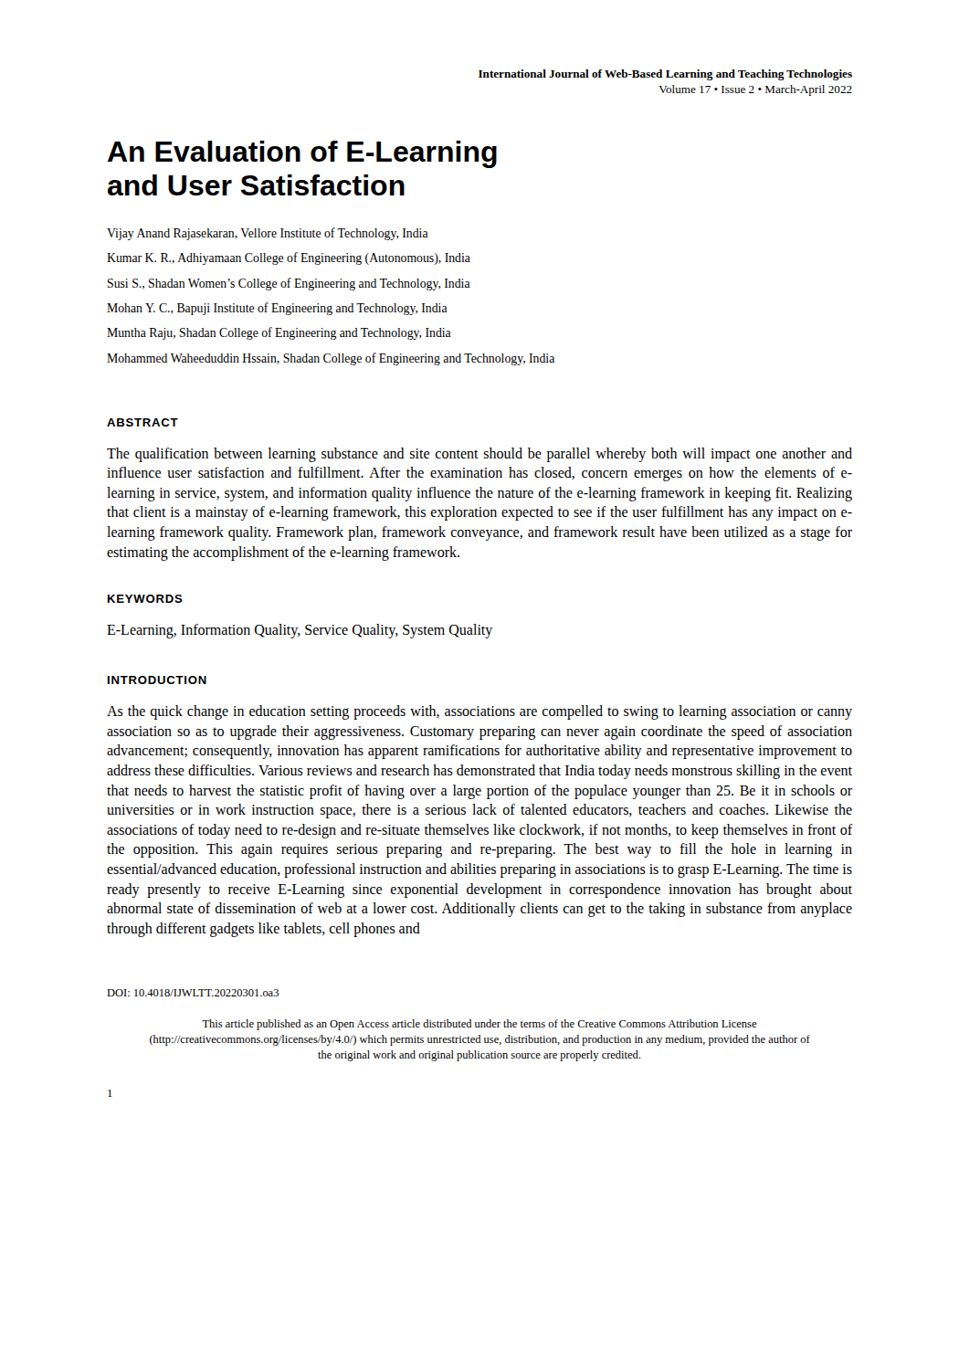International Journal of Web-Based Learning and Teaching Technologies
Volume 17 • Issue 2 • March-April 2022
An Evaluation of E-Learning
and User Satisfaction
Vijay Anand Rajasekaran, Vellore Institute of Technology, India
Kumar K. R., Adhiyamaan College of Engineering (Autonomous), India
Susi S., Shadan Women’s College of Engineering and Technology, India
Mohan Y. C., Bapuji Institute of Engineering and Technology, India
Muntha Raju, Shadan College of Engineering and Technology, India
Mohammed Waheeduddin Hssain, Shadan College of Engineering and Technology, India
ABSTRACT
The qualification between learning substance and site content should be parallel whereby both will impact one another and influence user satisfaction and fulfillment. After the examination has closed, concern emerges on how the elements of e-learning in service, system, and information quality influence the nature of the e-learning framework in keeping fit. Realizing that client is a mainstay of e-learning framework, this exploration expected to see if the user fulfillment has any impact on e-learning framework quality. Framework plan, framework conveyance, and framework result have been utilized as a stage for estimating the accomplishment of the e-learning framework.
KEYWORDS
E-Learning, Information Quality, Service Quality, System Quality
INTRODUCTION
As the quick change in education setting proceeds with, associations are compelled to swing to learning association or canny association so as to upgrade their aggressiveness. Customary preparing can never again coordinate the speed of association advancement; consequently, innovation has apparent ramifications for authoritative ability and representative improvement to address these difficulties. Various reviews and research has demonstrated that India today needs monstrous skilling in the event that needs to harvest the statistic profit of having over a large portion of the populace younger than 25. Be it in schools or universities or in work instruction space, there is a serious lack of talented educators, teachers and coaches. Likewise the associations of today need to re-design and re-situate themselves like clockwork, if not months, to keep themselves in front of the opposition. This again requires serious preparing and re-preparing. The best way to fill the hole in learning in essential/advanced education, professional instruction and abilities preparing in associations is to grasp E-Learning. The time is ready presently to receive E-Learning since exponential development in correspondence innovation has brought about abnormal state of dissemination of web at a lower cost. Additionally clients can get to the taking in substance from anyplace through different gadgets like tablets, cell phones and
DOI: 10.4018/IJWLTT.20220301.oa3
This article published as an Open Access article distributed under the terms of the Creative Commons Attribution License (http://creativecommons.org/licenses/by/4.0/) which permits unrestricted use, distribution, and production in any medium, provided the author of the original work and original publication source are properly credited.
1